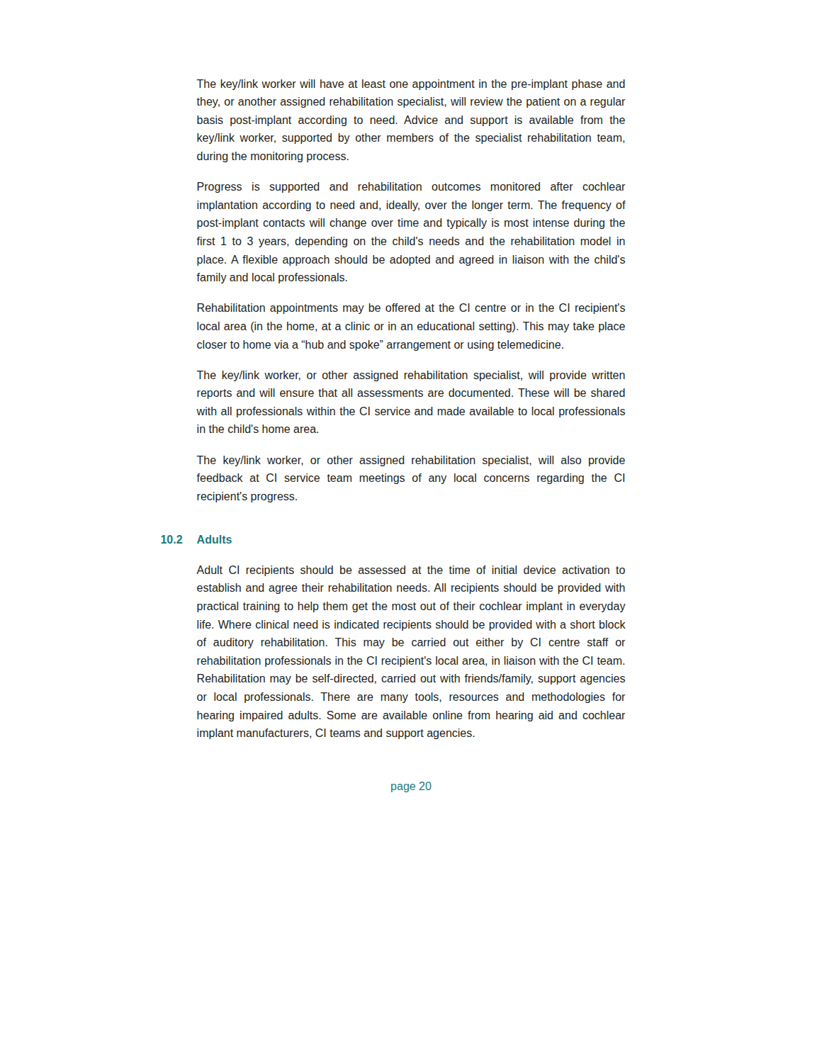The key/link worker will have at least one appointment in the pre-implant phase and they, or another assigned rehabilitation specialist, will review the patient on a regular basis post-implant according to need. Advice and support is available from the key/link worker, supported by other members of the specialist rehabilitation team, during the monitoring process.
Progress is supported and rehabilitation outcomes monitored after cochlear implantation according to need and, ideally, over the longer term. The frequency of post-implant contacts will change over time and typically is most intense during the first 1 to 3 years, depending on the child's needs and the rehabilitation model in place. A flexible approach should be adopted and agreed in liaison with the child's family and local professionals.
Rehabilitation appointments may be offered at the CI centre or in the CI recipient's local area (in the home, at a clinic or in an educational setting). This may take place closer to home via a “hub and spoke” arrangement or using telemedicine.
The key/link worker, or other assigned rehabilitation specialist, will provide written reports and will ensure that all assessments are documented. These will be shared with all professionals within the CI service and made available to local professionals in the child's home area.
The key/link worker, or other assigned rehabilitation specialist, will also provide feedback at CI service team meetings of any local concerns regarding the CI recipient's progress.
10.2 Adults
Adult CI recipients should be assessed at the time of initial device activation to establish and agree their rehabilitation needs. All recipients should be provided with practical training to help them get the most out of their cochlear implant in everyday life. Where clinical need is indicated recipients should be provided with a short block of auditory rehabilitation. This may be carried out either by CI centre staff or rehabilitation professionals in the CI recipient's local area, in liaison with the CI team. Rehabilitation may be self-directed, carried out with friends/family, support agencies or local professionals. There are many tools, resources and methodologies for hearing impaired adults. Some are available online from hearing aid and cochlear implant manufacturers, CI teams and support agencies.
page 20